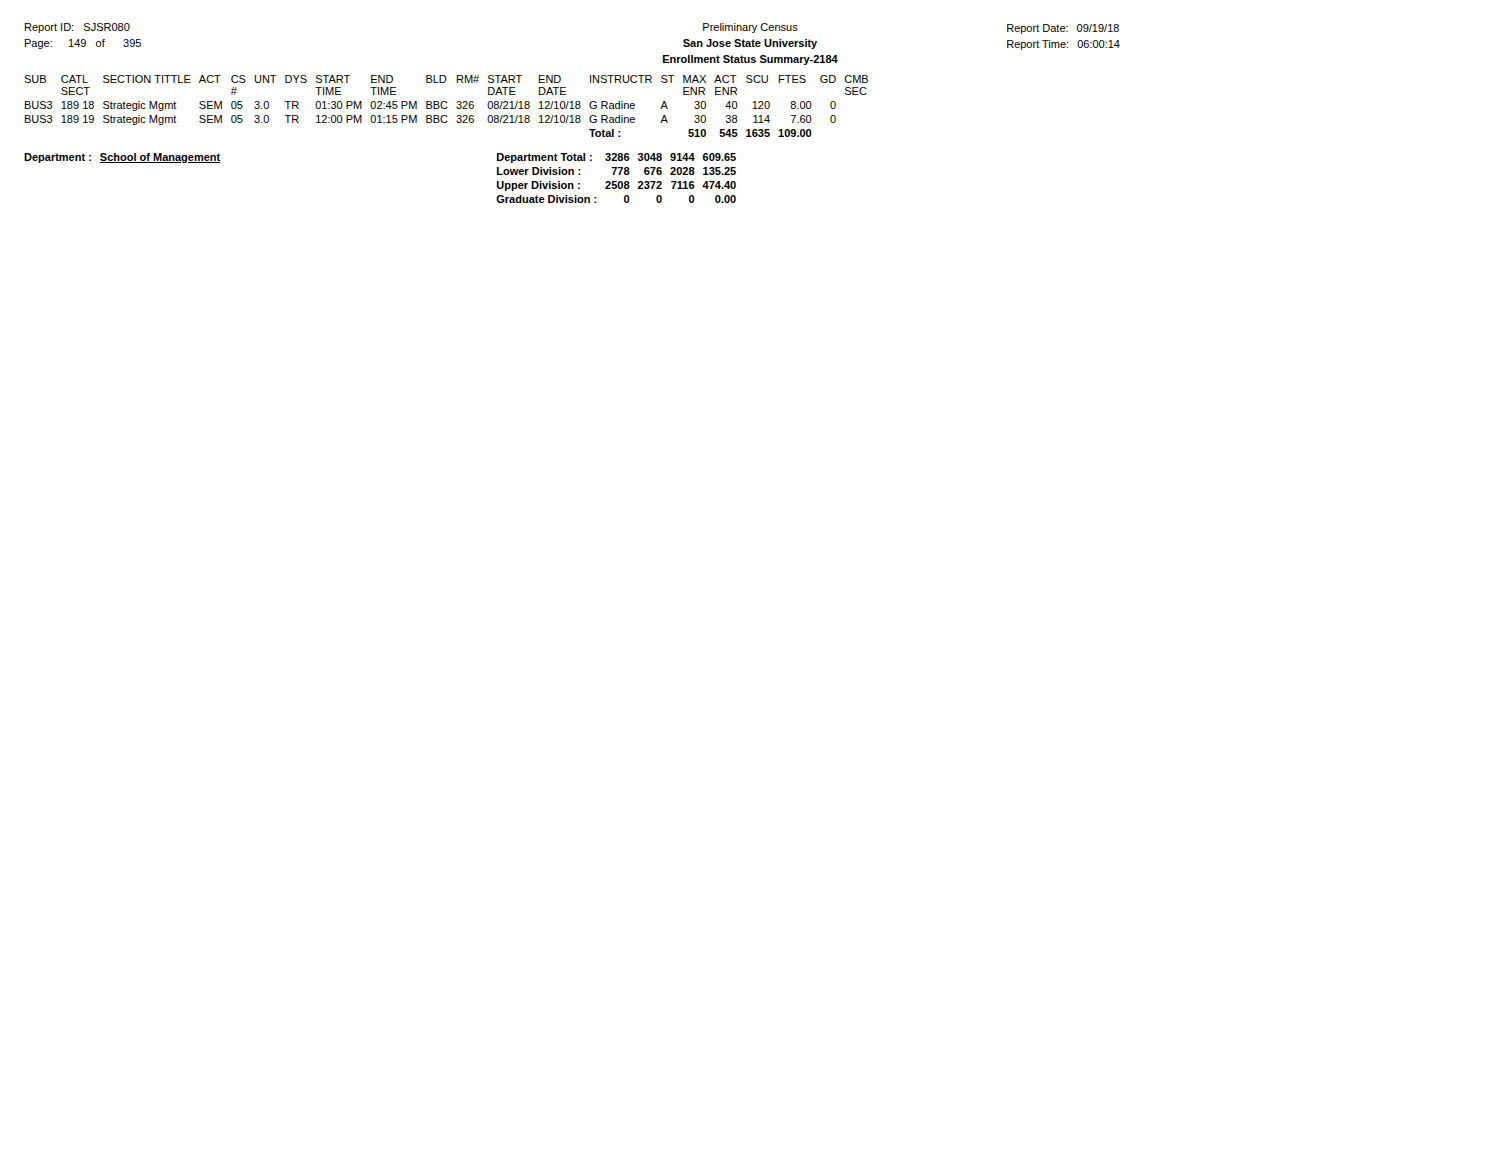| Report ID: SJSR080 | Preliminary Census | / Report Date: / 09/19/18 / |
| Page: 149 of 395 | San Jose State University | / Report Time: / 06:00:14 / |
| | Enrollment Status Summary-2184 | |
| SUB | CATL SECT | SECTION TITTLE | ACT | CS # | UNT | DYS | START TIME | END TIME | BLD | RM# | START DATE | END DATE | INSTRUCTR | ST | MAX ENR | ACT ENR | SCU | FTES | GD | CMB SEC |
| --- | --- | --- | --- | --- | --- | --- | --- | --- | --- | --- | --- | --- | --- | --- | --- | --- | --- | --- | --- | --- |
| BUS3 | 189 18 | Strategic Mgmt | SEM | 05 | 3.0 | TR | 01:30 PM | 02:45 PM | BBC | 326 | 08/21/18 | 12/10/18 | G Radine | A | 30 | 40 | 120 | 8.00 | 0 | |
| BUS3 | 189 19 | Strategic Mgmt | SEM | 05 | 3.0 | TR | 12:00 PM | 01:15 PM | BBC | 326 | 08/21/18 | 12/10/18 | G Radine | A | 30 | 38 | 114 | 7.60 | 0 | |
| | Total : | | 510 | 545 | 1635 | 109.00 | | |
| Department : | School of Management | | Department Total : | 3286 | 3048 | 9144 | 609.65 |
| | | | Lower Division : | 778 | 676 | 2028 | 135.25 |
| | | | Upper Division : | 2508 | 2372 | 7116 | 474.40 |
| | | | Graduate Division : | 0 | 0 | 0 | 0.00 |